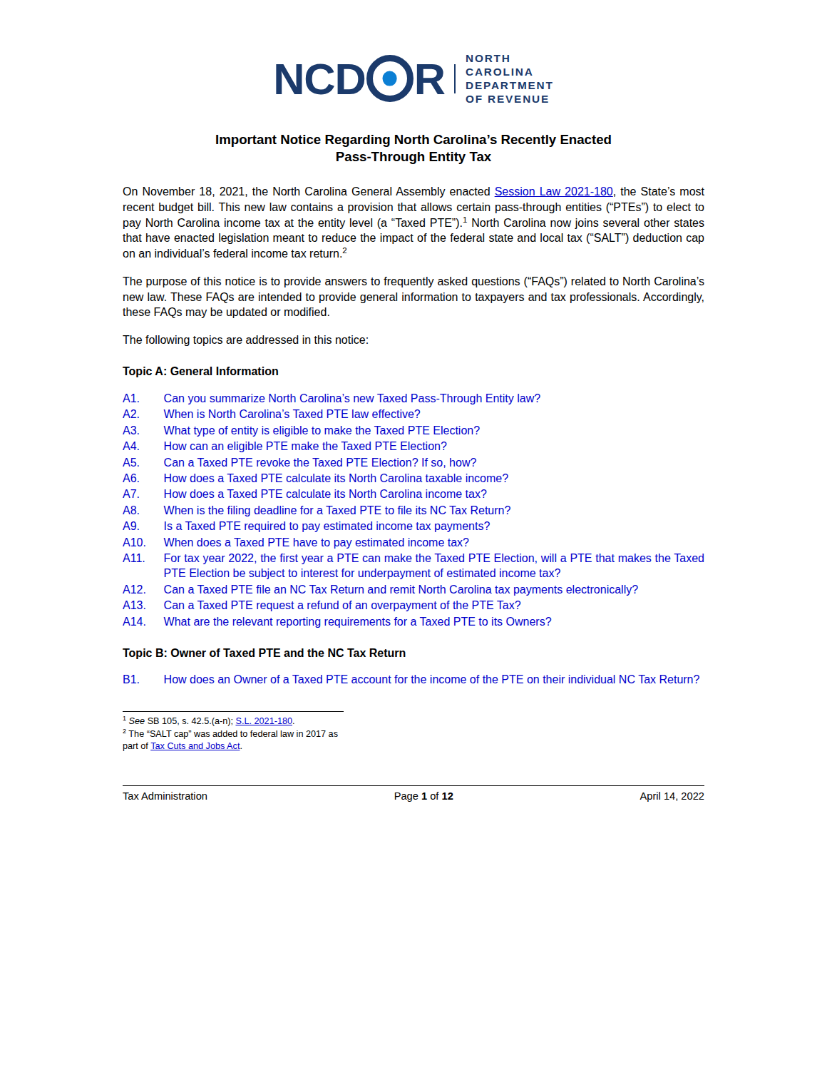NCD R North
Carolina
Department
of Revenue
Important Notice Regarding North Carolina’s Recently Enacted
Pass-Through Entity Tax
On November 18, 2021, the North Carolina General Assembly enacted Session Law 2021-180, the State’s most recent budget bill. This new law contains a provision that allows certain pass-through entities (“PTEs”) to elect to pay North Carolina income tax at the entity level (a “Taxed PTE”).1 North Carolina now joins several other states that have enacted legislation meant to reduce the impact of the federal state and local tax (“SALT”) deduction cap on an individual’s federal income tax return.2
The purpose of this notice is to provide answers to frequently asked questions (“FAQs”) related to North Carolina’s new law. These FAQs are intended to provide general information to taxpayers and tax professionals. Accordingly, these FAQs may be updated or modified.
The following topics are addressed in this notice:
Topic A: General Information
A1. Can you summarize North Carolina’s new Taxed Pass-Through Entity law?
A2. When is North Carolina’s Taxed PTE law effective?
A3. What type of entity is eligible to make the Taxed PTE Election?
A4. How can an eligible PTE make the Taxed PTE Election?
A5. Can a Taxed PTE revoke the Taxed PTE Election? If so, how?
A6. How does a Taxed PTE calculate its North Carolina taxable income?
A7. How does a Taxed PTE calculate its North Carolina income tax?
A8. When is the filing deadline for a Taxed PTE to file its NC Tax Return?
A9. Is a Taxed PTE required to pay estimated income tax payments?
A10. When does a Taxed PTE have to pay estimated income tax?
A11. For tax year 2022, the first year a PTE can make the Taxed PTE Election, will a PTE that makes the Taxed PTE Election be subject to interest for underpayment of estimated income tax?
A12. Can a Taxed PTE file an NC Tax Return and remit North Carolina tax payments electronically?
A13. Can a Taxed PTE request a refund of an overpayment of the PTE Tax?
A14. What are the relevant reporting requirements for a Taxed PTE to its Owners?
Topic B: Owner of Taxed PTE and the NC Tax Return
B1. How does an Owner of a Taxed PTE account for the income of the PTE on their individual NC Tax Return?
1 See SB 105, s. 42.5.(a-n); S.L. 2021-180.
2 The “SALT cap” was added to federal law in 2017 as part of Tax Cuts and Jobs Act.
Tax Administration Page 1 of 12 April 14, 2022